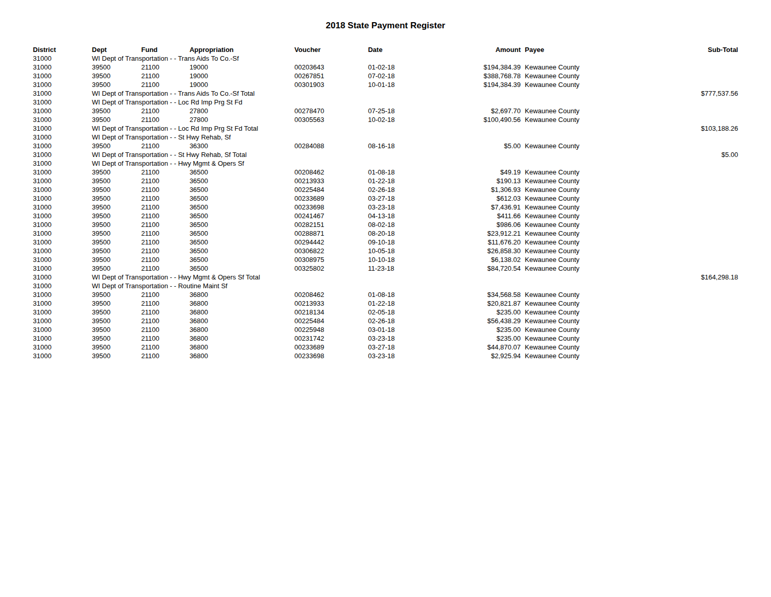2018 State Payment Register
| District | Dept | Fund | Appropriation | Voucher | Date | Amount | Payee | Sub-Total |
| --- | --- | --- | --- | --- | --- | --- | --- | --- |
| 31000 | WI Dept of Transportation - - Trans Aids To Co.-Sf | |
| 31000 | 39500 | 21100 | 19000 | 00203643 | 01-02-18 | $194,384.39 | Kewaunee County | |
| 31000 | 39500 | 21100 | 19000 | 00267851 | 07-02-18 | $388,768.78 | Kewaunee County | |
| 31000 | 39500 | 21100 | 19000 | 00301903 | 10-01-18 | $194,384.39 | Kewaunee County | |
| 31000 | WI Dept of Transportation - - Trans Aids To Co.-Sf Total | $777,537.56 |
| 31000 | WI Dept of Transportation - - Loc Rd Imp Prg St Fd | |
| 31000 | 39500 | 21100 | 27800 | 00278470 | 07-25-18 | $2,697.70 | Kewaunee County | |
| 31000 | 39500 | 21100 | 27800 | 00305563 | 10-02-18 | $100,490.56 | Kewaunee County | |
| 31000 | WI Dept of Transportation - - Loc Rd Imp Prg St Fd Total | $103,188.26 |
| 31000 | WI Dept of Transportation - - St Hwy Rehab, Sf | |
| 31000 | 39500 | 21100 | 36300 | 00284088 | 08-16-18 | $5.00 | Kewaunee County | |
| 31000 | WI Dept of Transportation - - St Hwy Rehab, Sf Total | $5.00 |
| 31000 | WI Dept of Transportation - - Hwy Mgmt & Opers Sf | |
| 31000 | 39500 | 21100 | 36500 | 00208462 | 01-08-18 | $49.19 | Kewaunee County | |
| 31000 | 39500 | 21100 | 36500 | 00213933 | 01-22-18 | $190.13 | Kewaunee County | |
| 31000 | 39500 | 21100 | 36500 | 00225484 | 02-26-18 | $1,306.93 | Kewaunee County | |
| 31000 | 39500 | 21100 | 36500 | 00233689 | 03-27-18 | $612.03 | Kewaunee County | |
| 31000 | 39500 | 21100 | 36500 | 00233698 | 03-23-18 | $7,436.91 | Kewaunee County | |
| 31000 | 39500 | 21100 | 36500 | 00241467 | 04-13-18 | $411.66 | Kewaunee County | |
| 31000 | 39500 | 21100 | 36500 | 00282151 | 08-02-18 | $986.06 | Kewaunee County | |
| 31000 | 39500 | 21100 | 36500 | 00288871 | 08-20-18 | $23,912.21 | Kewaunee County | |
| 31000 | 39500 | 21100 | 36500 | 00294442 | 09-10-18 | $11,676.20 | Kewaunee County | |
| 31000 | 39500 | 21100 | 36500 | 00306822 | 10-05-18 | $26,858.30 | Kewaunee County | |
| 31000 | 39500 | 21100 | 36500 | 00308975 | 10-10-18 | $6,138.02 | Kewaunee County | |
| 31000 | 39500 | 21100 | 36500 | 00325802 | 11-23-18 | $84,720.54 | Kewaunee County | |
| 31000 | WI Dept of Transportation - - Hwy Mgmt & Opers Sf Total | $164,298.18 |
| 31000 | WI Dept of Transportation - - Routine Maint Sf | |
| 31000 | 39500 | 21100 | 36800 | 00208462 | 01-08-18 | $34,568.58 | Kewaunee County | |
| 31000 | 39500 | 21100 | 36800 | 00213933 | 01-22-18 | $20,821.87 | Kewaunee County | |
| 31000 | 39500 | 21100 | 36800 | 00218134 | 02-05-18 | $235.00 | Kewaunee County | |
| 31000 | 39500 | 21100 | 36800 | 00225484 | 02-26-18 | $56,438.29 | Kewaunee County | |
| 31000 | 39500 | 21100 | 36800 | 00225948 | 03-01-18 | $235.00 | Kewaunee County | |
| 31000 | 39500 | 21100 | 36800 | 00231742 | 03-23-18 | $235.00 | Kewaunee County | |
| 31000 | 39500 | 21100 | 36800 | 00233689 | 03-27-18 | $44,870.07 | Kewaunee County | |
| 31000 | 39500 | 21100 | 36800 | 00233698 | 03-23-18 | $2,925.94 | Kewaunee County | |